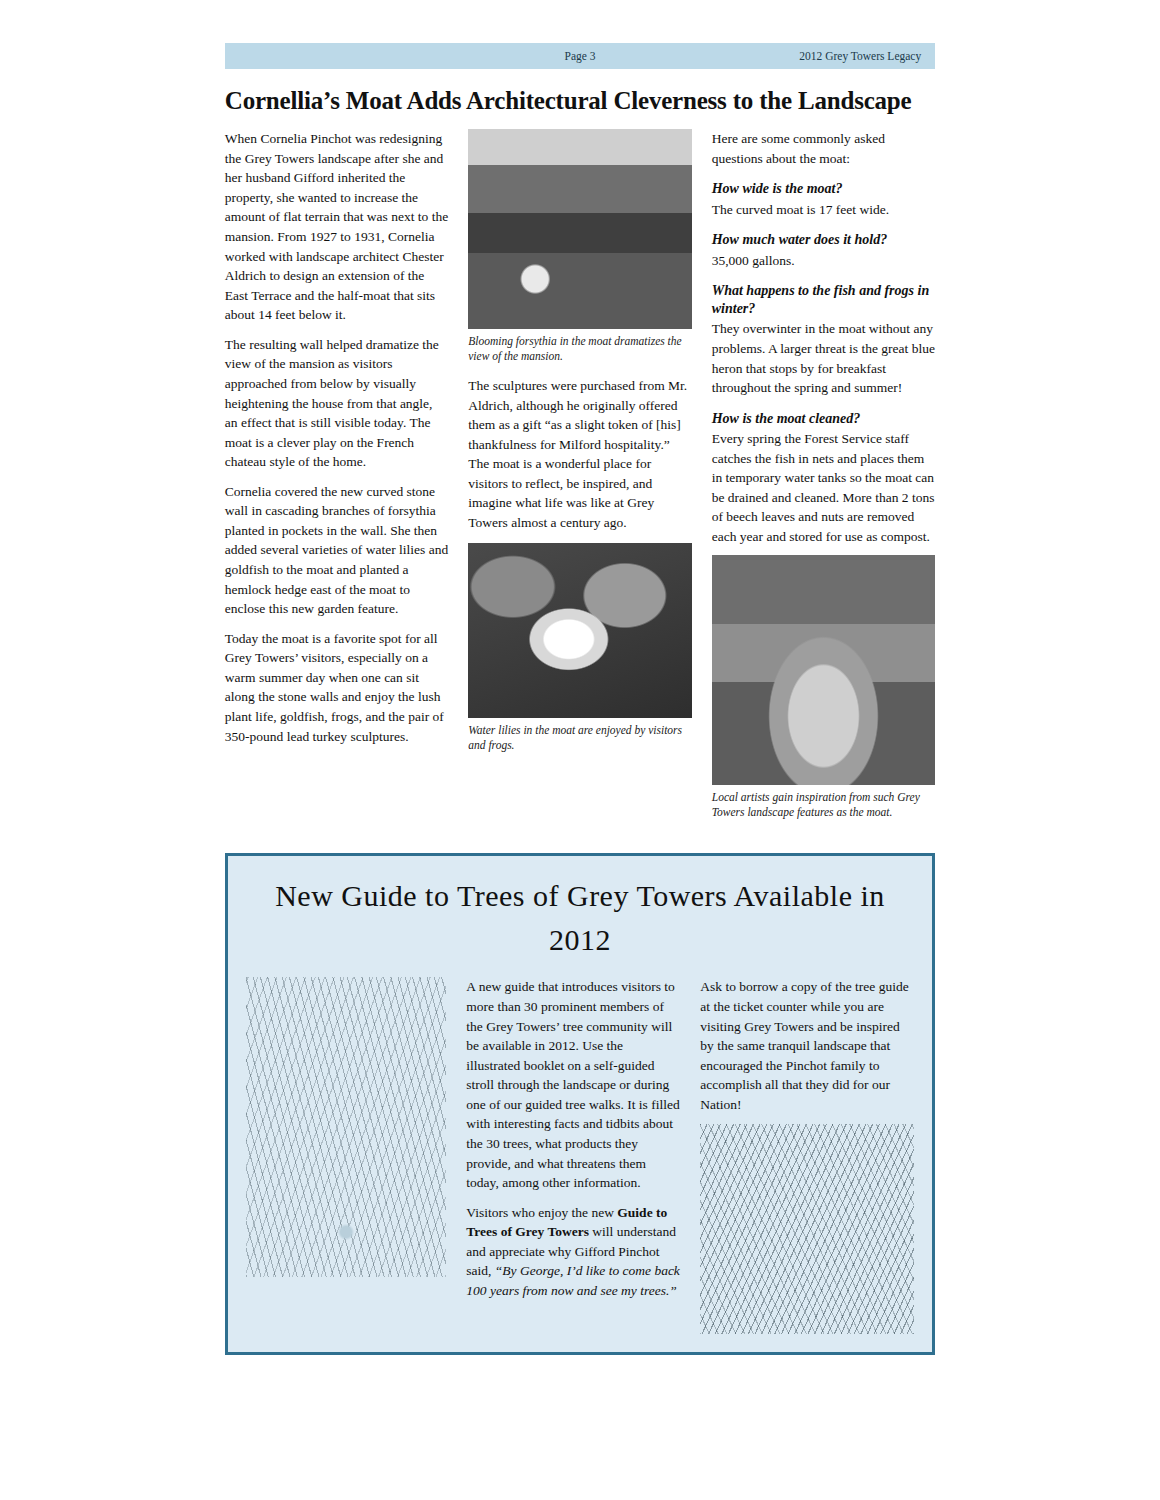Page 3 2012 Grey Towers Legacy
Cornellia’s Moat Adds Architectural Cleverness to the Landscape
When Cornelia Pinchot was redesigning the Grey Towers landscape after she and her husband Gifford inherited the property, she wanted to increase the amount of flat terrain that was next to the mansion. From 1927 to 1931, Cornelia worked with landscape architect Chester Aldrich to design an extension of the East Terrace and the half-moat that sits about 14 feet below it.
The resulting wall helped dramatize the view of the mansion as visitors approached from below by visually heightening the house from that angle, an effect that is still visible today. The moat is a clever play on the French chateau style of the home.
Cornelia covered the new curved stone wall in cascading branches of forsythia planted in pockets in the wall. She then added several varieties of water lilies and goldfish to the moat and planted a hemlock hedge east of the moat to enclose this new garden feature.
Today the moat is a favorite spot for all Grey Towers’ visitors, especially on a warm summer day when one can sit along the stone walls and enjoy the lush plant life, goldfish, frogs, and the pair of 350-pound lead turkey sculptures.
Blooming forsythia in the moat dramatizes the view of the mansion.
The sculptures were purchased from Mr. Aldrich, although he originally offered them as a gift “as a slight token of [his] thankfulness for Milford hospitality.” The moat is a wonderful place for visitors to reflect, be inspired, and imagine what life was like at Grey Towers almost a century ago.
Water lilies in the moat are enjoyed by visitors and frogs.
Here are some commonly asked questions about the moat:
How wide is the moat?
The curved moat is 17 feet wide.
How much water does it hold?
35,000 gallons.
What happens to the fish and frogs in winter?
They overwinter in the moat without any problems. A larger threat is the great blue heron that stops by for breakfast throughout the spring and summer!
How is the moat cleaned?
Every spring the Forest Service staff catches the fish in nets and places them in temporary water tanks so the moat can be drained and cleaned. More than 2 tons of beech leaves and nuts are removed each year and stored for use as compost.
Local artists gain inspiration from such Grey Towers landscape features as the moat.
New Guide to Trees of Grey Towers Available in 2012
A new guide that introduces visitors to more than 30 prominent members of the Grey Towers’ tree community will be available in 2012. Use the illustrated booklet on a self-guided stroll through the landscape or during one of our guided tree walks. It is filled with interesting facts and tidbits about the 30 trees, what products they provide, and what threatens them today, among other information.
Visitors who enjoy the new Guide to Trees of Grey Towers will understand and appreciate why Gifford Pinchot said, “By George, I’d like to come back 100 years from now and see my trees.”
Ask to borrow a copy of the tree guide at the ticket counter while you are visiting Grey Towers and be inspired by the same tranquil landscape that encouraged the Pinchot family to accomplish all that they did for our Nation!